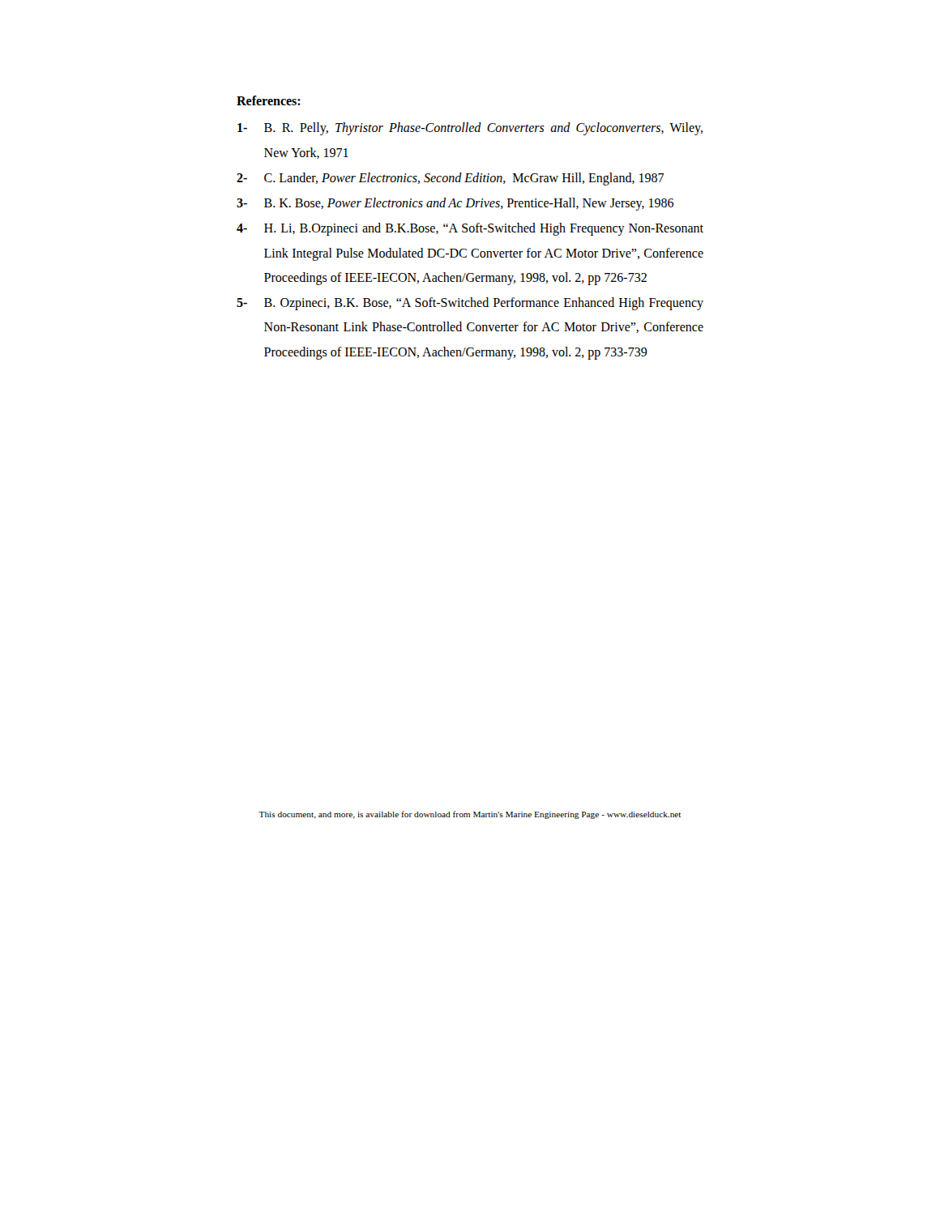References:
1- B. R. Pelly, Thyristor Phase-Controlled Converters and Cycloconverters, Wiley, New York, 1971
2- C. Lander, Power Electronics, Second Edition, McGraw Hill, England, 1987
3- B. K. Bose, Power Electronics and Ac Drives, Prentice-Hall, New Jersey, 1986
4- H. Li, B.Ozpineci and B.K.Bose, “A Soft-Switched High Frequency Non-Resonant Link Integral Pulse Modulated DC-DC Converter for AC Motor Drive”, Conference Proceedings of IEEE-IECON, Aachen/Germany, 1998, vol. 2, pp 726-732
5- B. Ozpineci, B.K. Bose, “A Soft-Switched Performance Enhanced High Frequency Non-Resonant Link Phase-Controlled Converter for AC Motor Drive”, Conference Proceedings of IEEE-IECON, Aachen/Germany, 1998, vol. 2, pp 733-739
This document, and more, is available for download from Martin's Marine Engineering Page - www.dieselduck.net